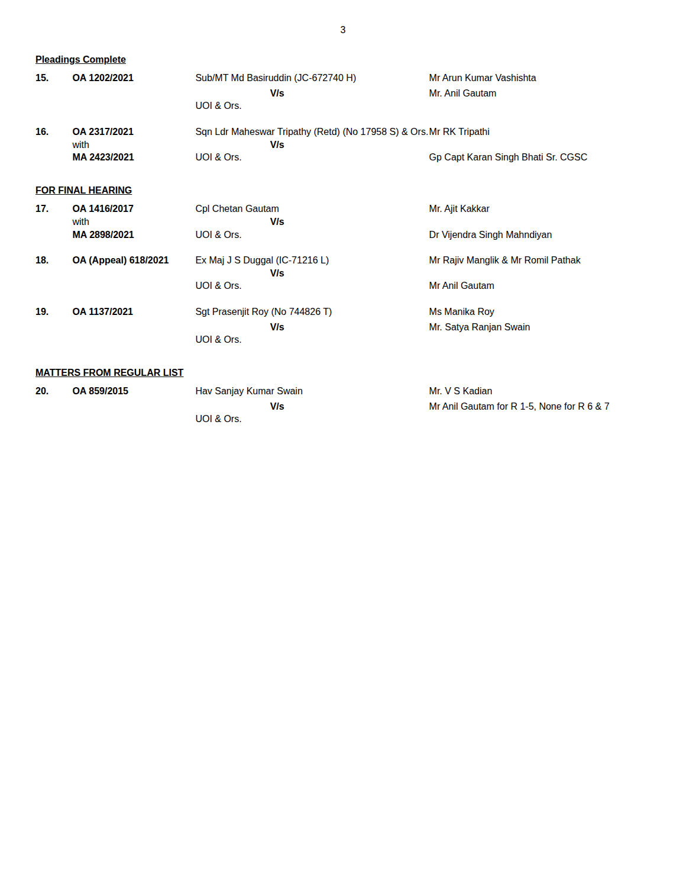3
Pleadings Complete
| 15. | OA 1202/2021 | Sub/MT Md Basiruddin (JC-672740 H) | Mr Arun Kumar Vashishta |
| | | V/s UOI & Ors. | Mr. Anil Gautam |
| 16. | OA 2317/2021 with MA 2423/2021 | Sqn Ldr Maheswar Tripathy (Retd) (No 17958 S) & Ors. V/s UOI & Ors. | Mr RK Tripathi Gp Capt Karan Singh Bhati Sr. CGSC |
FOR FINAL HEARING
| 17. | OA 1416/2017 with MA 2898/2021 | Cpl Chetan Gautam V/s UOI & Ors. | Mr. Ajit Kakkar Dr Vijendra Singh Mahndiyan |
| 18. | OA (Appeal) 618/2021 | Ex Maj J S Duggal (IC-71216 L) V/s UOI & Ors. | Mr Rajiv Manglik & Mr Romil Pathak Mr Anil Gautam |
| 19. | OA 1137/2021 | Sgt Prasenjit Roy (No 744826 T) | Ms Manika Roy |
| | | V/s UOI & Ors. | Mr. Satya Ranjan Swain |
MATTERS FROM REGULAR LIST
| 20. | OA 859/2015 | Hav Sanjay Kumar Swain | Mr. V S Kadian |
| | | V/s UOI & Ors. | Mr Anil Gautam for R 1-5, None for R 6 & 7 |